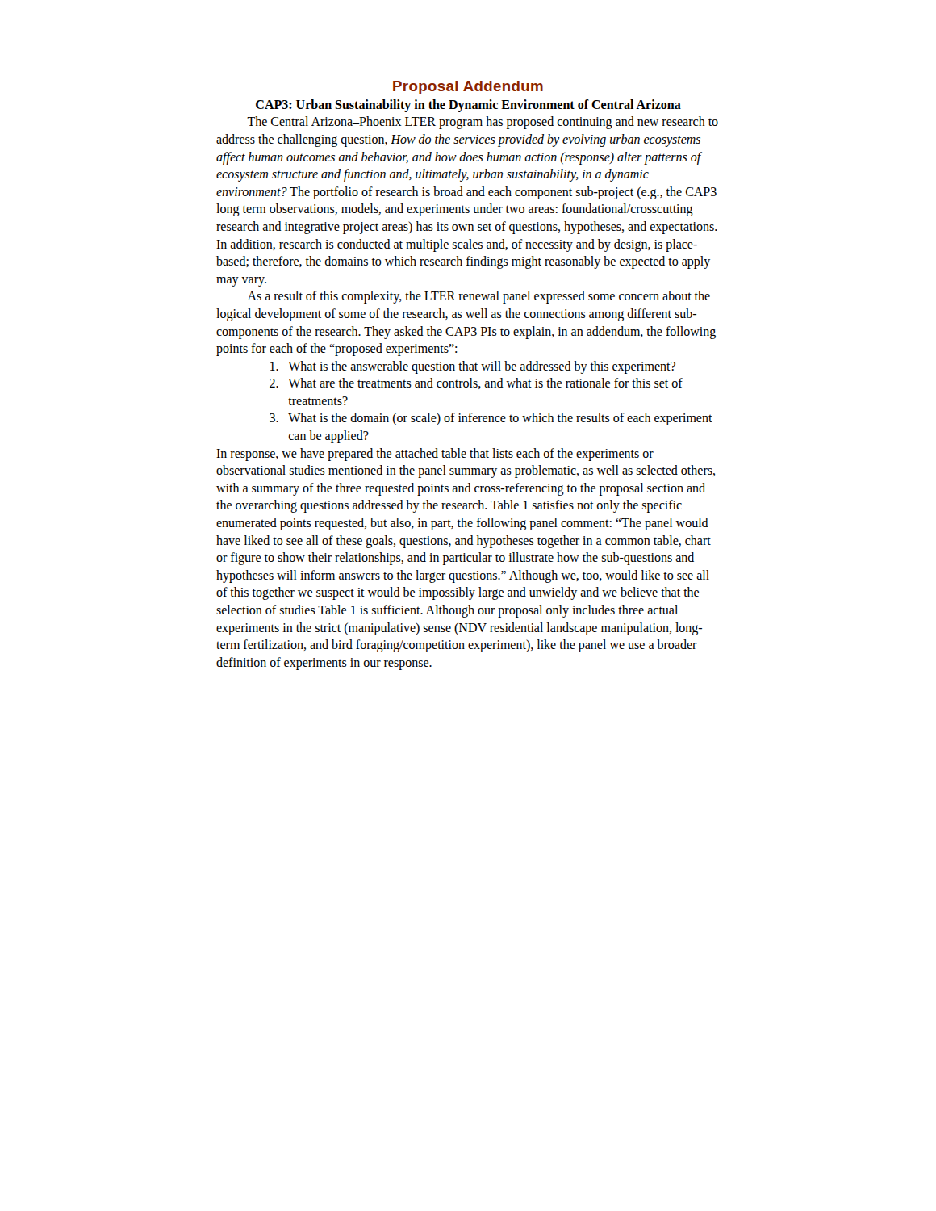Proposal Addendum
CAP3: Urban Sustainability in the Dynamic Environment of Central Arizona
The Central Arizona–Phoenix LTER program has proposed continuing and new research to address the challenging question, How do the services provided by evolving urban ecosystems affect human outcomes and behavior, and how does human action (response) alter patterns of ecosystem structure and function and, ultimately, urban sustainability, in a dynamic environment? The portfolio of research is broad and each component sub-project (e.g., the CAP3 long term observations, models, and experiments under two areas: foundational/crosscutting research and integrative project areas) has its own set of questions, hypotheses, and expectations. In addition, research is conducted at multiple scales and, of necessity and by design, is place-based; therefore, the domains to which research findings might reasonably be expected to apply may vary.
As a result of this complexity, the LTER renewal panel expressed some concern about the logical development of some of the research, as well as the connections among different sub-components of the research. They asked the CAP3 PIs to explain, in an addendum, the following points for each of the “proposed experiments”:
What is the answerable question that will be addressed by this experiment?
What are the treatments and controls, and what is the rationale for this set of treatments?
What is the domain (or scale) of inference to which the results of each experiment can be applied?
In response, we have prepared the attached table that lists each of the experiments or observational studies mentioned in the panel summary as problematic, as well as selected others, with a summary of the three requested points and cross-referencing to the proposal section and the overarching questions addressed by the research. Table 1 satisfies not only the specific enumerated points requested, but also, in part, the following panel comment: “The panel would have liked to see all of these goals, questions, and hypotheses together in a common table, chart or figure to show their relationships, and in particular to illustrate how the sub-questions and hypotheses will inform answers to the larger questions.” Although we, too, would like to see all of this together we suspect it would be impossibly large and unwieldy and we believe that the selection of studies Table 1 is sufficient. Although our proposal only includes three actual experiments in the strict (manipulative) sense (NDV residential landscape manipulation, long-term fertilization, and bird foraging/competition experiment), like the panel we use a broader definition of experiments in our response.